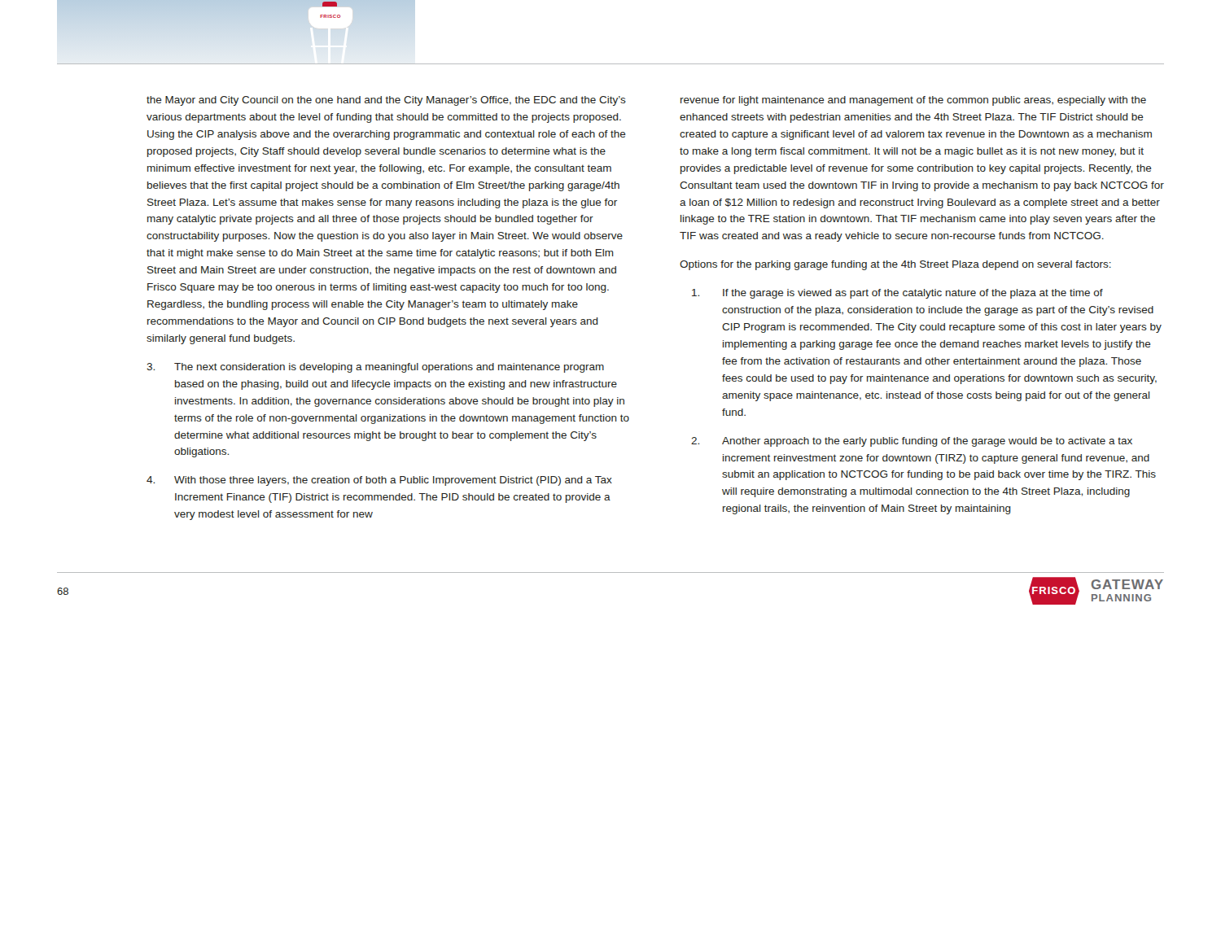the Mayor and City Council on the one hand and the City Manager’s Office, the EDC and the City’s various departments about the level of funding that should be committed to the projects proposed. Using the CIP analysis above and the overarching programmatic and contextual role of each of the proposed projects, City Staff should develop several bundle scenarios to determine what is the minimum effective investment for next year, the following, etc. For example, the consultant team believes that the first capital project should be a combination of Elm Street/the parking garage/4th Street Plaza. Let’s assume that makes sense for many reasons including the plaza is the glue for many catalytic private projects and all three of those projects should be bundled together for constructability purposes. Now the question is do you also layer in Main Street. We would observe that it might make sense to do Main Street at the same time for catalytic reasons; but if both Elm Street and Main Street are under construction, the negative impacts on the rest of downtown and Frisco Square may be too onerous in terms of limiting east-west capacity too much for too long. Regardless, the bundling process will enable the City Manager’s team to ultimately make recommendations to the Mayor and Council on CIP Bond budgets the next several years and similarly general fund budgets.
3. The next consideration is developing a meaningful operations and maintenance program based on the phasing, build out and lifecycle impacts on the existing and new infrastructure investments. In addition, the governance considerations above should be brought into play in terms of the role of non-governmental organizations in the downtown management function to determine what additional resources might be brought to bear to complement the City’s obligations.
4. With those three layers, the creation of both a Public Improvement District (PID) and a Tax Increment Finance (TIF) District is recommended. The PID should be created to provide a very modest level of assessment for new
revenue for light maintenance and management of the common public areas, especially with the enhanced streets with pedestrian amenities and the 4th Street Plaza. The TIF District should be created to capture a significant level of ad valorem tax revenue in the Downtown as a mechanism to make a long term fiscal commitment. It will not be a magic bullet as it is not new money, but it provides a predictable level of revenue for some contribution to key capital projects. Recently, the Consultant team used the downtown TIF in Irving to provide a mechanism to pay back NCTCOG for a loan of $12 Million to redesign and reconstruct Irving Boulevard as a complete street and a better linkage to the TRE station in downtown. That TIF mechanism came into play seven years after the TIF was created and was a ready vehicle to secure non-recourse funds from NCTCOG.
Options for the parking garage funding at the 4th Street Plaza depend on several factors:
1. If the garage is viewed as part of the catalytic nature of the plaza at the time of construction of the plaza, consideration to include the garage as part of the City’s revised CIP Program is recommended. The City could recapture some of this cost in later years by implementing a parking garage fee once the demand reaches market levels to justify the fee from the activation of restaurants and other entertainment around the plaza. Those fees could be used to pay for maintenance and operations for downtown such as security, amenity space maintenance, etc. instead of those costs being paid for out of the general fund.
2. Another approach to the early public funding of the garage would be to activate a tax increment reinvestment zone for downtown (TIRZ) to capture general fund revenue, and submit an application to NCTCOG for funding to be paid back over time by the TIRZ. This will require demonstrating a multimodal connection to the 4th Street Plaza, including regional trails, the reinvention of Main Street by maintaining
68
FRISCO
GATEWAY PLANNING